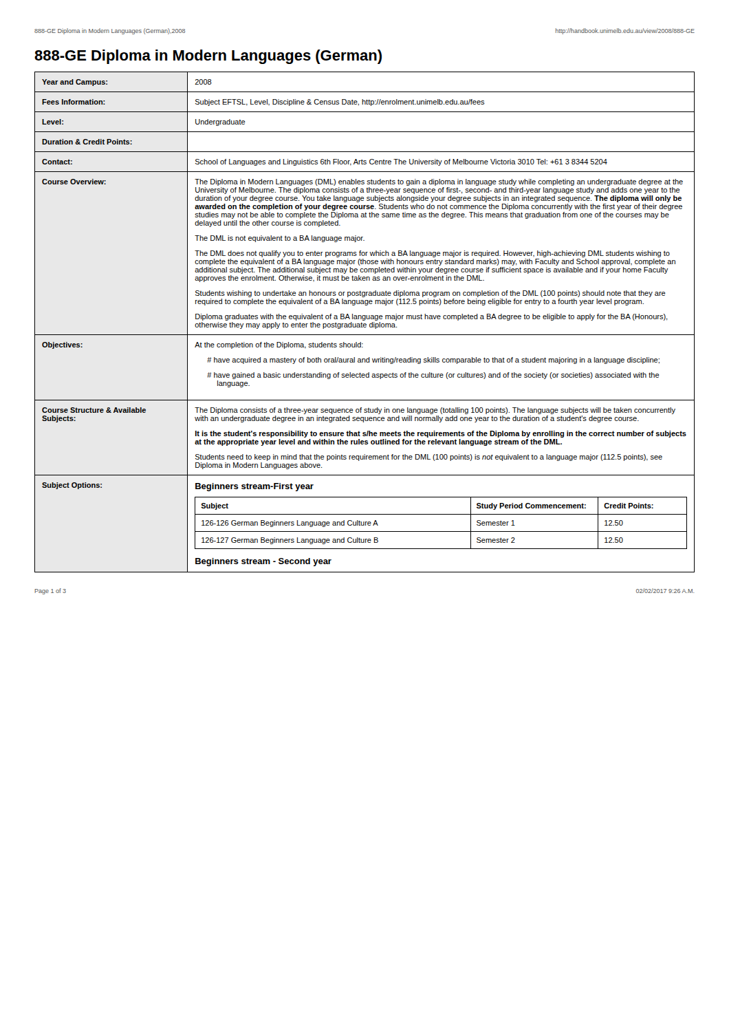888-GE Diploma in Modern Languages (German),2008 http://handbook.unimelb.edu.au/view/2008/888-GE
888-GE Diploma in Modern Languages (German)
| Year and Campus: | 2008 |
| Fees Information: | Subject EFTSL, Level, Discipline & Census Date, http://enrolment.unimelb.edu.au/fees |
| Level: | Undergraduate |
| Duration & Credit Points: | |
| Contact: | School of Languages and Linguistics 6th Floor, Arts Centre The University of Melbourne Victoria 3010 Tel: +61 3 8344 5204 |
| Course Overview: | The Diploma in Modern Languages (DML) enables students to gain a diploma in language study while completing an undergraduate degree at the University of Melbourne. The diploma consists of a three-year sequence of first-, second- and third-year language study and adds one year to the duration of your degree course. You take language subjects alongside your degree subjects in an integrated sequence. The diploma will only be awarded on the completion of your degree course . Students who do not commence the Diploma concurrently with the first year of their degree studies may not be able to complete the Diploma at the same time as the degree. This means that graduation from one of the courses may be delayed until the other course is completed. The DML is not equivalent to a BA language major. The DML does not qualify you to enter programs for which a BA language major is required. However, high-achieving DML students wishing to complete the equivalent of a BA language major (those with honours entry standard marks) may, with Faculty and School approval, complete an additional subject. The additional subject may be completed within your degree course if sufficient space is available and if your home Faculty approves the enrolment. Otherwise, it must be taken as an over-enrolment in the DML. Students wishing to undertake an honours or postgraduate diploma program on completion of the DML (100 points) should note that they are required to complete the equivalent of a BA language major (112.5 points) before being eligible for entry to a fourth year level program. Diploma graduates with the equivalent of a BA language major must have completed a BA degree to be eligible to apply for the BA (Honours), otherwise they may apply to enter the postgraduate diploma. |
| Objectives: | At the completion of the Diploma, students should: have acquired a mastery of both oral/aural and writing/reading skills comparable to that of a student majoring in a language discipline; have gained a basic understanding of selected aspects of the culture (or cultures) and of the society (or societies) associated with the language. |
| Course Structure & Available Subjects: | The Diploma consists of a three-year sequence of study in one language (totalling 100 points). The language subjects will be taken concurrently with an undergraduate degree in an integrated sequence and will normally add one year to the duration of a student's degree course. It is the student's responsibility to ensure that s/he meets the requirements of the Diploma by enrolling in the correct number of subjects at the appropriate year level and within the rules outlined for the relevant language stream of the DML. Students need to keep in mind that the points requirement for the DML (100 points) is not equivalent to a language major (112.5 points), see Diploma in Modern Languages above. |
| Subject Options: | Beginners stream-First year / Subject / Study Period Commencement: / Credit Points: / / --- / --- / --- / / 126-126 German Beginners Language and Culture A / Semester 1 / 12.50 / / 126-127 German Beginners Language and Culture B / Semester 2 / 12.50 / Beginners stream - Second year |
Page 1 of 3 02/02/2017 9:26 A.M.